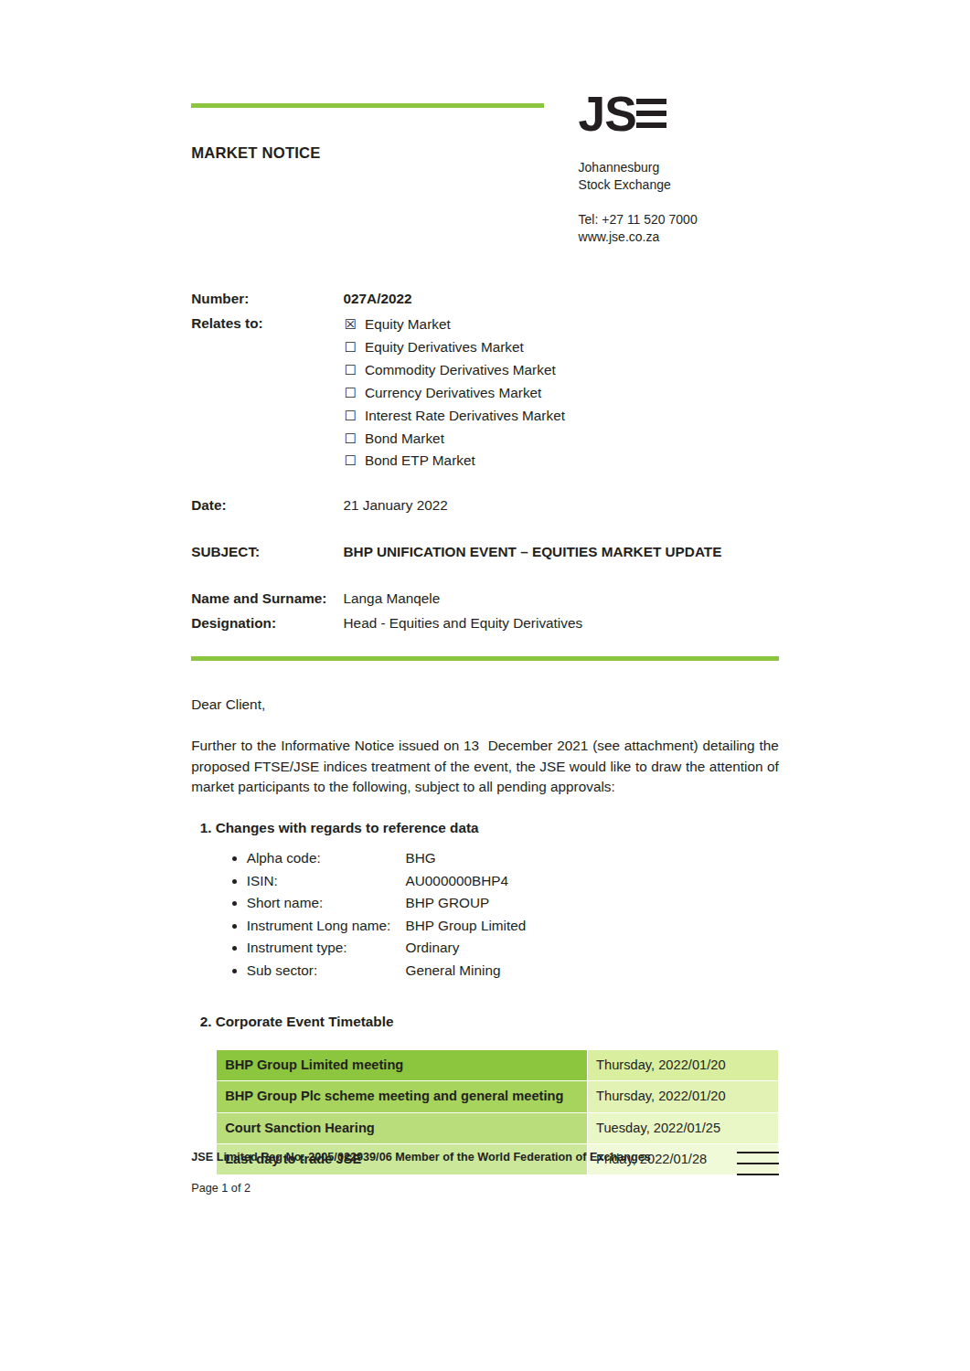MARKET NOTICE
JS
Johannesburg
Stock Exchange
Tel: +27 11 520 7000
www.jse.co.za
Number:
027A/2022
Relates to:
☒Equity Market
☐Equity Derivatives Market
☐Commodity Derivatives Market
☐Currency Derivatives Market
☐Interest Rate Derivatives Market
☐Bond Market
☐Bond ETP Market
Date:
21 January 2022
SUBJECT:
BHP UNIFICATION EVENT – EQUITIES MARKET UPDATE
Name and Surname:
Langa Manqele
Designation:
Head - Equities and Equity Derivatives
Dear Client,
Further to the Informative Notice issued on 13 December 2021 (see attachment) detailing the proposed FTSE/JSE indices treatment of the event, the JSE would like to draw the attention of market participants to the following, subject to all pending approvals:
Changes with regards to reference data
Alpha code: BHG
ISIN: AU000000BHP4
Short name: BHP GROUP
Instrument Long name: BHP Group Limited
Instrument type: Ordinary
Sub sector: General Mining
Corporate Event Timetable
| BHP Group Limited meeting | Thursday, 2022/01/20 |
| BHP Group Plc scheme meeting and general meeting | Thursday, 2022/01/20 |
| Court Sanction Hearing | Tuesday, 2022/01/25 |
| Last day to trade JSE | Friday, 2022/01/28 |
JSE Limited Reg No: 2005/022939/06 Member of the World Federation of Exchanges
Page 1 of 2